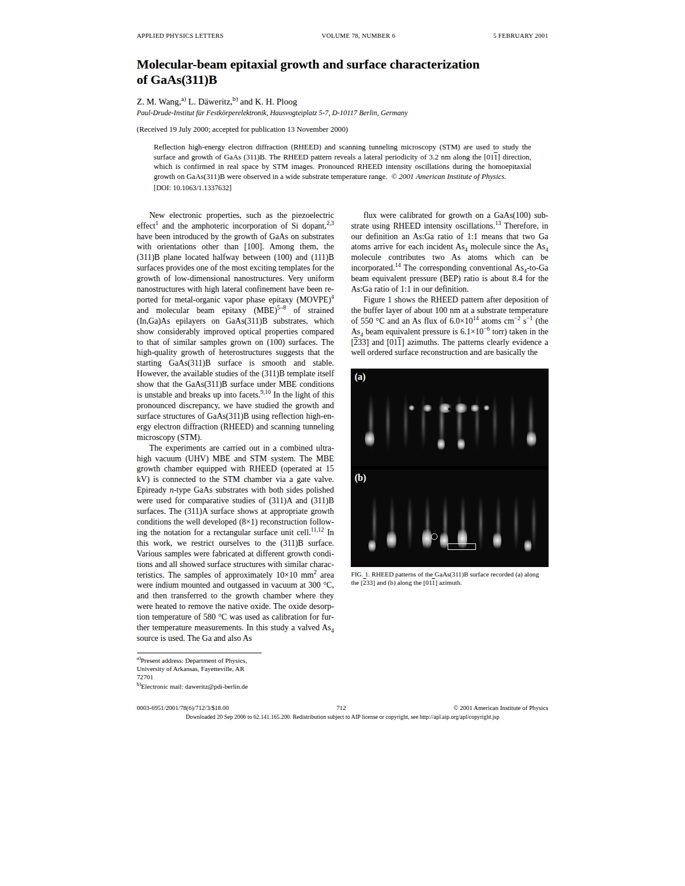Applied Physics Letters
Volume 78, Number 6
5 February 2001
Molecular-beam epitaxial growth and surface characterization
of GaAs(311)B
Z. M. Wang,a) L. Däweritz,b) and K. H. Ploog
Paul-Drude-Institut für Festkörperelektronik, Hausvogteiplatz 5-7, D-10117 Berlin, Germany
(Received 19 July 2000; accepted for publication 13 November 2000)
Reflection high-energy electron diffraction (RHEED) and scanning tunneling microscopy (STM) are used to study the surface and growth of GaAs (311)B. The RHEED pattern reveals a lateral periodicity of 3.2 nm along the [011] direction, which is confirmed in real space by STM images. Pronounced RHEED intensity oscillations during the homoepitaxial growth on GaAs(311)B were observed in a wide substrate temperature range. © 2001 American Institute of Physics.
[DOI: 10.1063/1.1337632]
New electronic properties, such as the piezoelectric effect1 and the amphoteric incorporation of Si dopant,2,3 have been introduced by the growth of GaAs on substrates with orientations other than [100]. Among them, the (311)B plane located halfway between (100) and (111)B surfaces provides one of the most exciting templates for the growth of low-dimensional nanostructures. Very uniform nanostructures with high lateral confinement have been reported for metal-organic vapor phase epitaxy (MOVPE)4 and molecular beam epitaxy (MBE)5–8 of strained (In,Ga)As epilayers on GaAs(311)B substrates, which show considerably improved optical properties compared to that of similar samples grown on (100) surfaces. The high-quality growth of heterostructures suggests that the starting GaAs(311)B surface is smooth and stable. However, the available studies of the (311)B template itself show that the GaAs(311)B surface under MBE conditions is unstable and breaks up into facets.9,10 In the light of this pronounced discrepancy, we have studied the growth and surface structures of GaAs(311)B using reflection high-energy electron diffraction (RHEED) and scanning tunneling microscopy (STM).
The experiments are carried out in a combined ultrahigh vacuum (UHV) MBE and STM system. The MBE growth chamber equipped with RHEED (operated at 15 kV) is connected to the STM chamber via a gate valve. Epiready n-type GaAs substrates with both sides polished were used for comparative studies of (311)A and (311)B surfaces. The (311)A surface shows at appropriate growth conditions the well developed (8×1) reconstruction following the notation for a rectangular surface unit cell.11,12 In this work, we restrict ourselves to the (311)B surface. Various samples were fabricated at different growth conditions and all showed surface structures with similar characteristics. The samples of approximately 10×10 mm2 area were indium mounted and outgassed in vacuum at 300 °C, and then transferred to the growth chamber where they were heated to remove the native oxide. The oxide desorption temperature of 580 °C was used as calibration for further temperature measurements. In this study a valved As4 source is used. The Ga and also As
a)Present address: Department of Physics, University of Arkansas, Fayetteville, AR 72701
b)Electronic mail: daweritz@pdi-berlin.de
flux were calibrated for growth on a GaAs(100) substrate using RHEED intensity oscillations.13 Therefore, in our definition an As:Ga ratio of 1:1 means that two Ga atoms arrive for each incident As4 molecule since the As4 molecule contributes two As atoms which can be incorporated.14 The corresponding conventional As4-to-Ga beam equivalent pressure (BEP) ratio is about 8.4 for the As:Ga ratio of 1:1 in our definition.
Figure 1 shows the RHEED pattern after deposition of the buffer layer of about 100 nm at a substrate temperature of 550 °C and an As flux of 6.0×1014 atoms cm−2 s−1 (the As4 beam equivalent pressure is 6.1×10−6 torr) taken in the [233] and [011] azimuths. The patterns clearly evidence a well ordered surface reconstruction and are basically the
(a)
(b)
FIG. 1. RHEED patterns of the GaAs(311)B surface recorded (a) along the [233] and (b) along the [011] azimuth.
0003-6951/2001/78(6)/712/3/$18.00
712
© 2001 American Institute of Physics
Downloaded 20 Sep 2006 to 62.141.165.200. Redistribution subject to AIP license or copyright, see http://apl.aip.org/apl/copyright.jsp